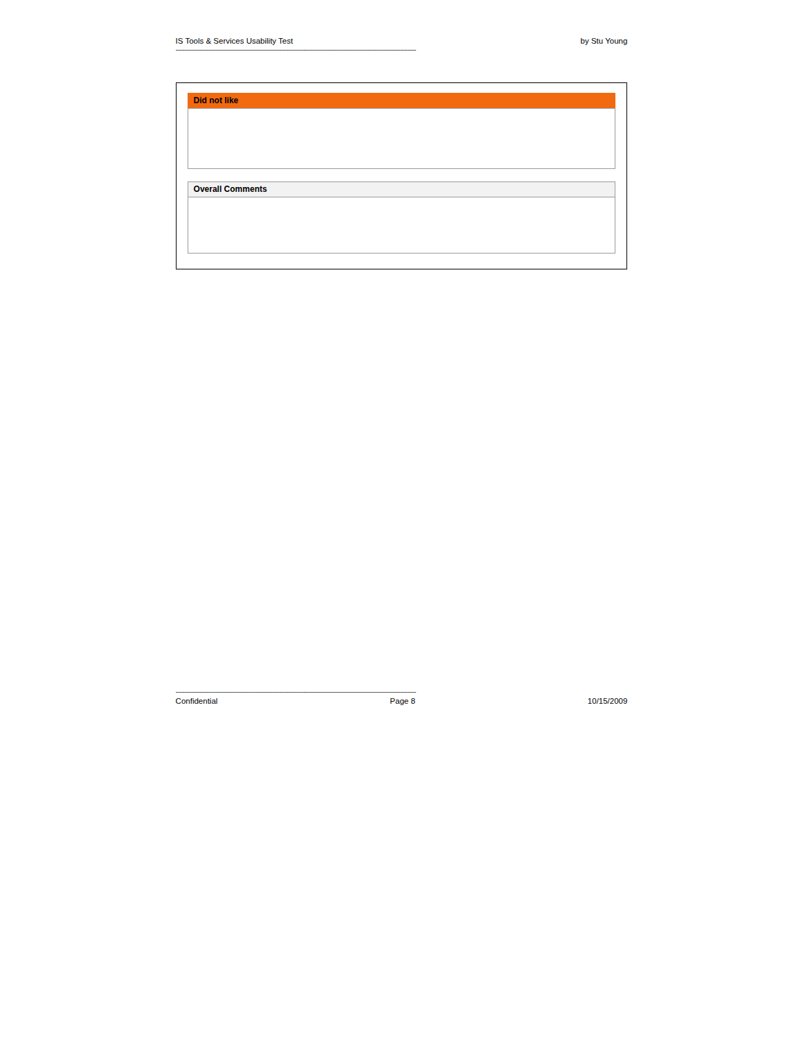IS Tools & Services Usability Test
by Stu Young
-------------------------------------------------------------------------------------------------------------------------------------------
Did not like
Overall Comments
-------------------------------------------------------------------------------------------------------------------------------------------
Confidential
Page 8
10/15/2009